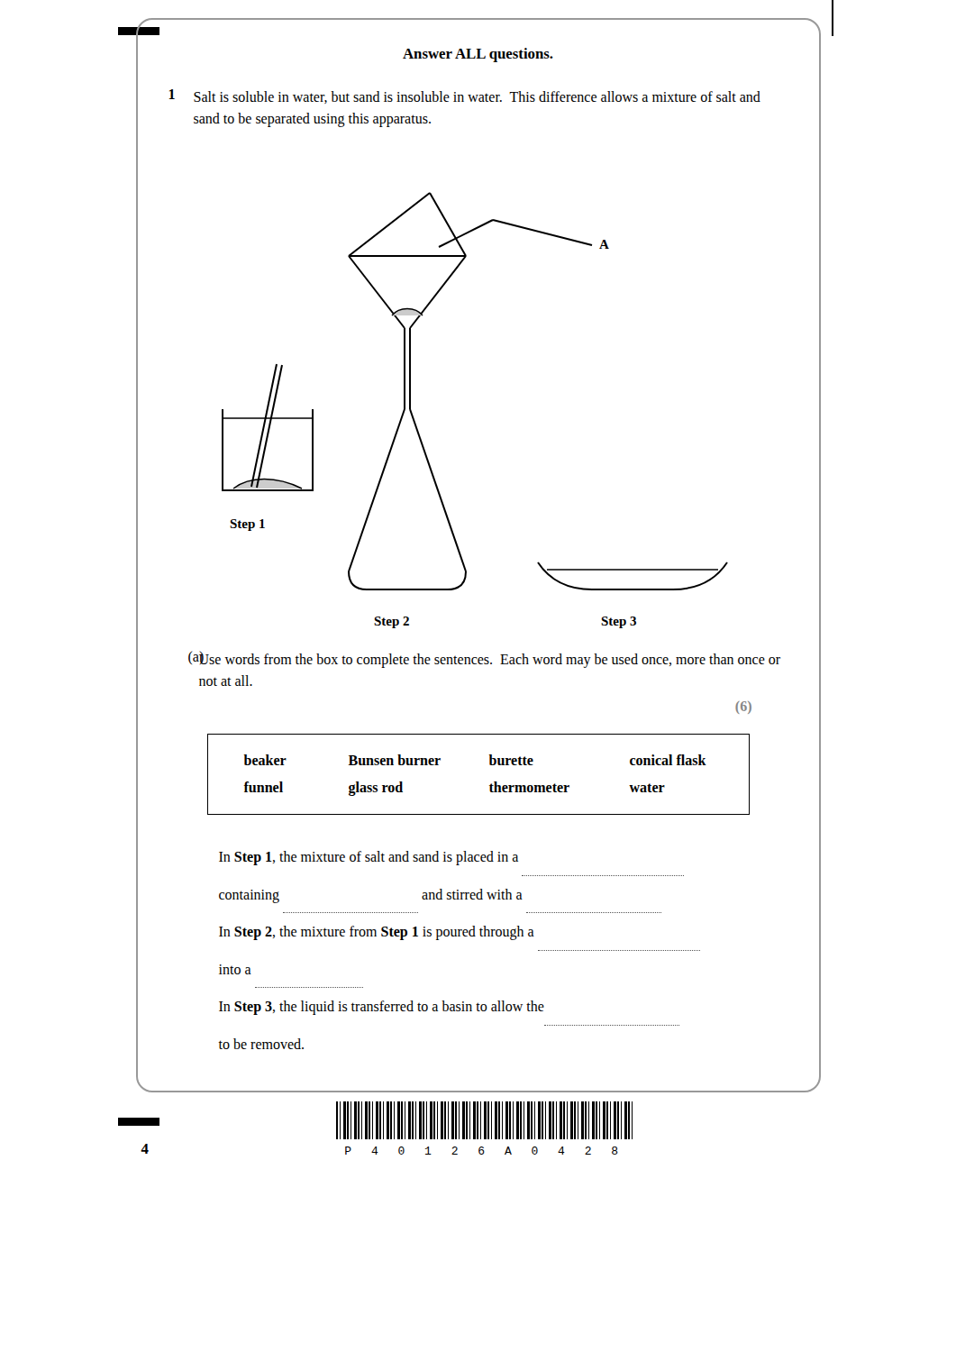Answer ALL questions.
1
Salt is soluble in water, but sand is insoluble in water. This difference allows a mixture of salt and sand to be separated using this apparatus.
Step 1 Step 2 A Step 3
(a)
Use words from the box to complete the sentences. Each word may be used once, more than once or not at all.
(6)
| beaker | Bunsen burner | burette | conical flask |
| funnel | glass rod | thermometer | water |
In Step 1, the mixture of salt and sand is placed in a
containing and stirred with a
In Step 2, the mixture from Step 1 is poured through a
into a
In Step 3, the liquid is transferred to a basin to allow the
to be removed.
4
P 4 0 1 2 6 A 0 4 2 8